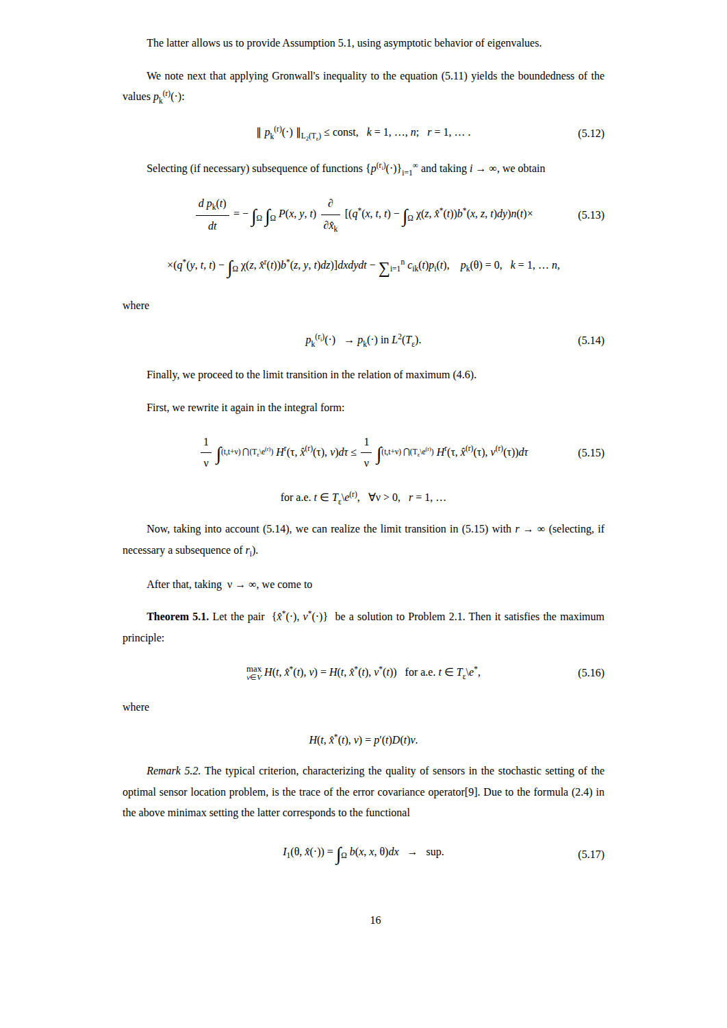The latter allows us to provide Assumption 5.1, using asymptotic behavior of eigenvalues.
We note next that applying Gronwall's inequality to the equation (5.11) yields the boundedness of the values pk(r)(·):
∥ pk(r)(·) ∥L2(Tε) ≤ const, k = 1, …, n; r = 1, … . (5.12)
Selecting (if necessary) subsequence of functions {p(ri)(·)}i=1∞ and taking i → ∞, we obtain
d pk(t) dt = − ∫Ω ∫Ω P(x, y, t) ∂∂x̂k [(q*(x, t, t) − ∫Ω χ(z, x̂*(t))b*(x, z, t)dy)n(t)× (5.13)
×(q*(y, t, t) − ∫Ω χ(z, x̂r(t))b*(z, y, t)dz)]dxdydt − ∑i=1n cik(t)pi(t), pk(θ) = 0, k = 1, … n,
where
pk(ri)(·) → pk(·) in L2(Tε). (5.14)
Finally, we proceed to the limit transition in the relation of maximum (4.6).
First, we rewrite it again in the integral form:
1 ν ∫(t,t+ν) ⋂(Tε\e(r)) Hr(τ, x̂(r)(τ), v)dτ ≤ 1 ν ∫(t,t+ν) ⋂(Tε\e(r)) Hr(τ, x̂(r)(τ), v(r)(τ))dτ (5.15)
for a.e. t ∈ Tε\e(r), ∀ν > 0, r = 1, …
Now, taking into account (5.14), we can realize the limit transition in (5.15) with r → ∞ (selecting, if necessary a subsequence of ri).
After that, taking ν → ∞, we come to
Theorem 5.1. Let the pair {x̂*(·), v*(·)} be a solution to Problem 2.1. Then it satisfies the maximum principle:
max v∈V H(t, x̂*(t), v) = H(t, x̂*(t), v*(t)) for a.e. t ∈ Tε\e*, (5.16)
where
H(t, x̂*(t), v) = p′(t)D(t)v.
Remark 5.2. The typical criterion, characterizing the quality of sensors in the stochastic setting of the optimal sensor location problem, is the trace of the error covariance operator[9]. Due to the formula (2.4) in the above minimax setting the latter corresponds to the functional
I1(θ, x̂(·)) = ∫Ω b(x, x, θ)dx → sup. (5.17)
16